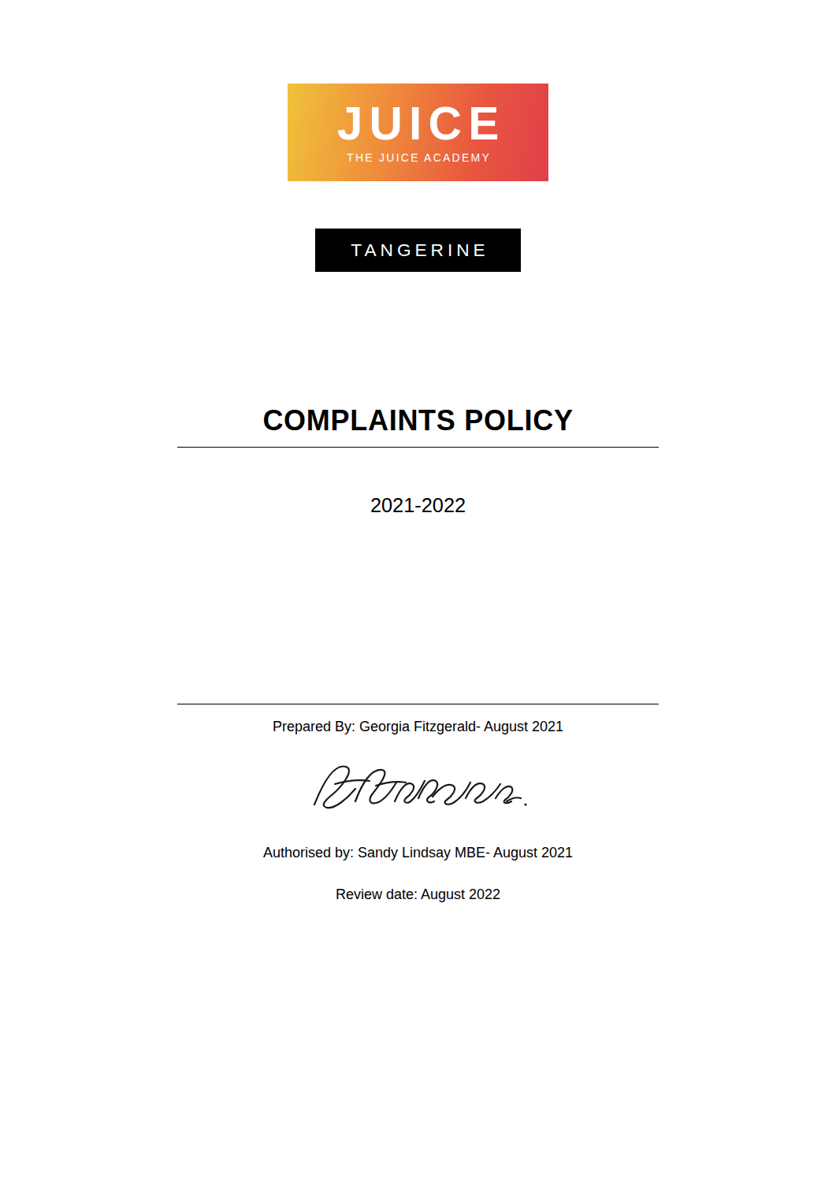JUICE
THE JUICE ACADEMY
TANGERINE
COMPLAINTS POLICY
2021-2022
Prepared By: Georgia Fitzgerald- August 2021
Authorised by: Sandy Lindsay MBE- August 2021
Review date: August 2022